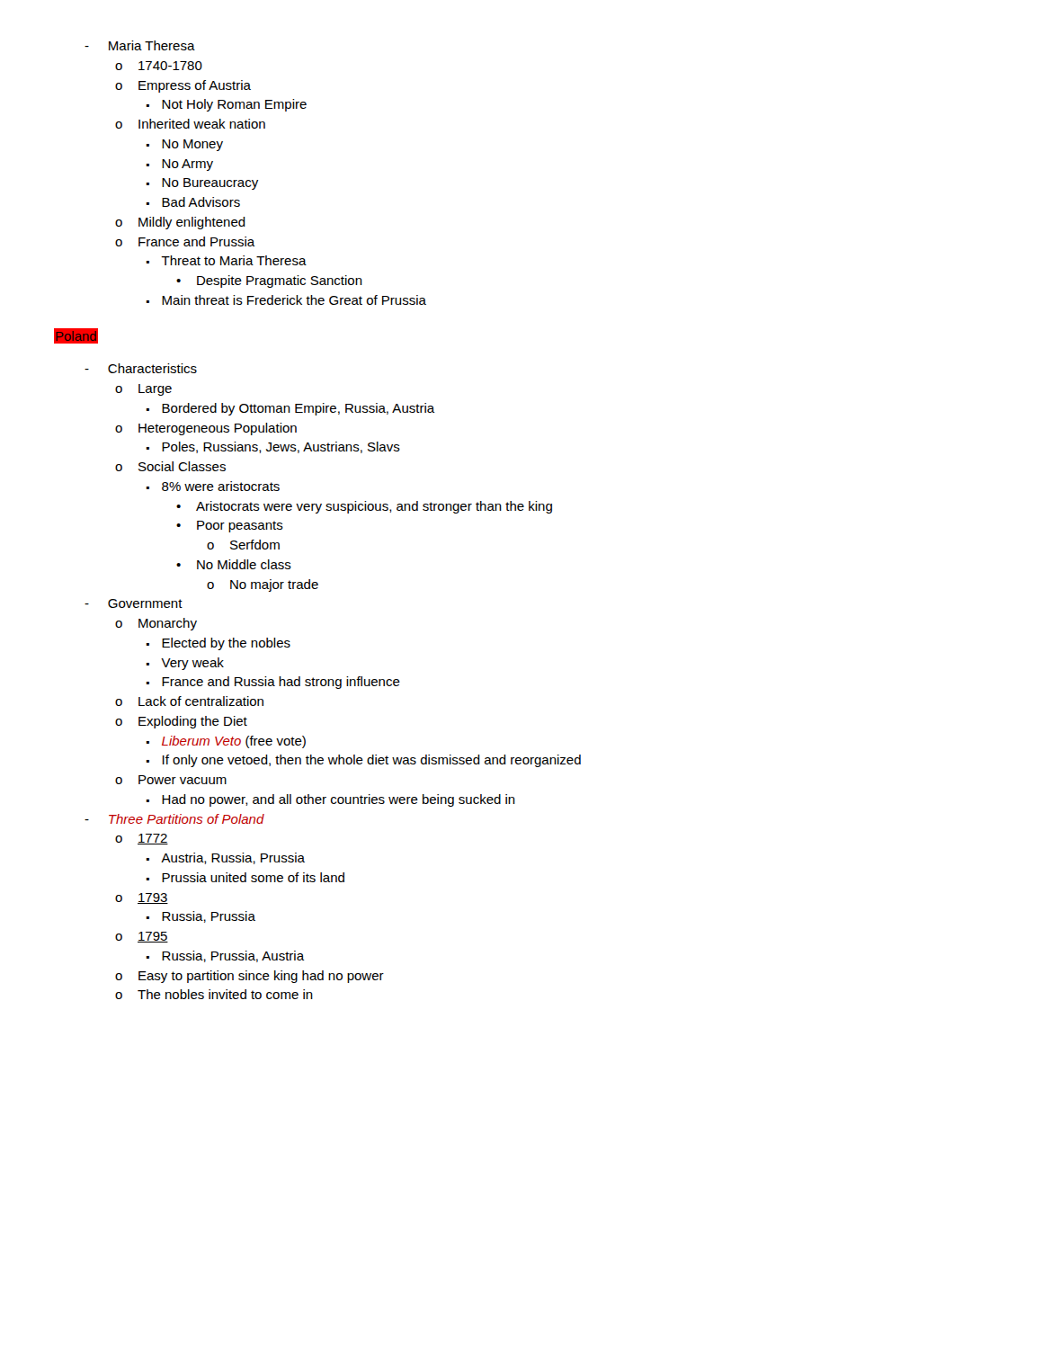Maria Theresa
1740-1780
Empress of Austria
Not Holy Roman Empire
Inherited weak nation
No Money
No Army
No Bureaucracy
Bad Advisors
Mildly enlightened
France and Prussia
Threat to Maria Theresa
Despite Pragmatic Sanction
Main threat is Frederick the Great of Prussia
Poland
Characteristics
Large
Bordered by Ottoman Empire, Russia, Austria
Heterogeneous Population
Poles, Russians, Jews, Austrians, Slavs
Social Classes
8% were aristocrats
Aristocrats were very suspicious, and stronger than the king
Poor peasants
Serfdom
No Middle class
No major trade
Government
Monarchy
Elected by the nobles
Very weak
France and Russia had strong influence
Lack of centralization
Exploding the Diet
Liberum Veto (free vote)
If only one vetoed, then the whole diet was dismissed and reorganized
Power vacuum
Had no power, and all other countries were being sucked in
Three Partitions of Poland
1772
Austria, Russia, Prussia
Prussia united some of its land
1793
Russia, Prussia
1795
Russia, Prussia, Austria
Easy to partition since king had no power
The nobles invited to come in